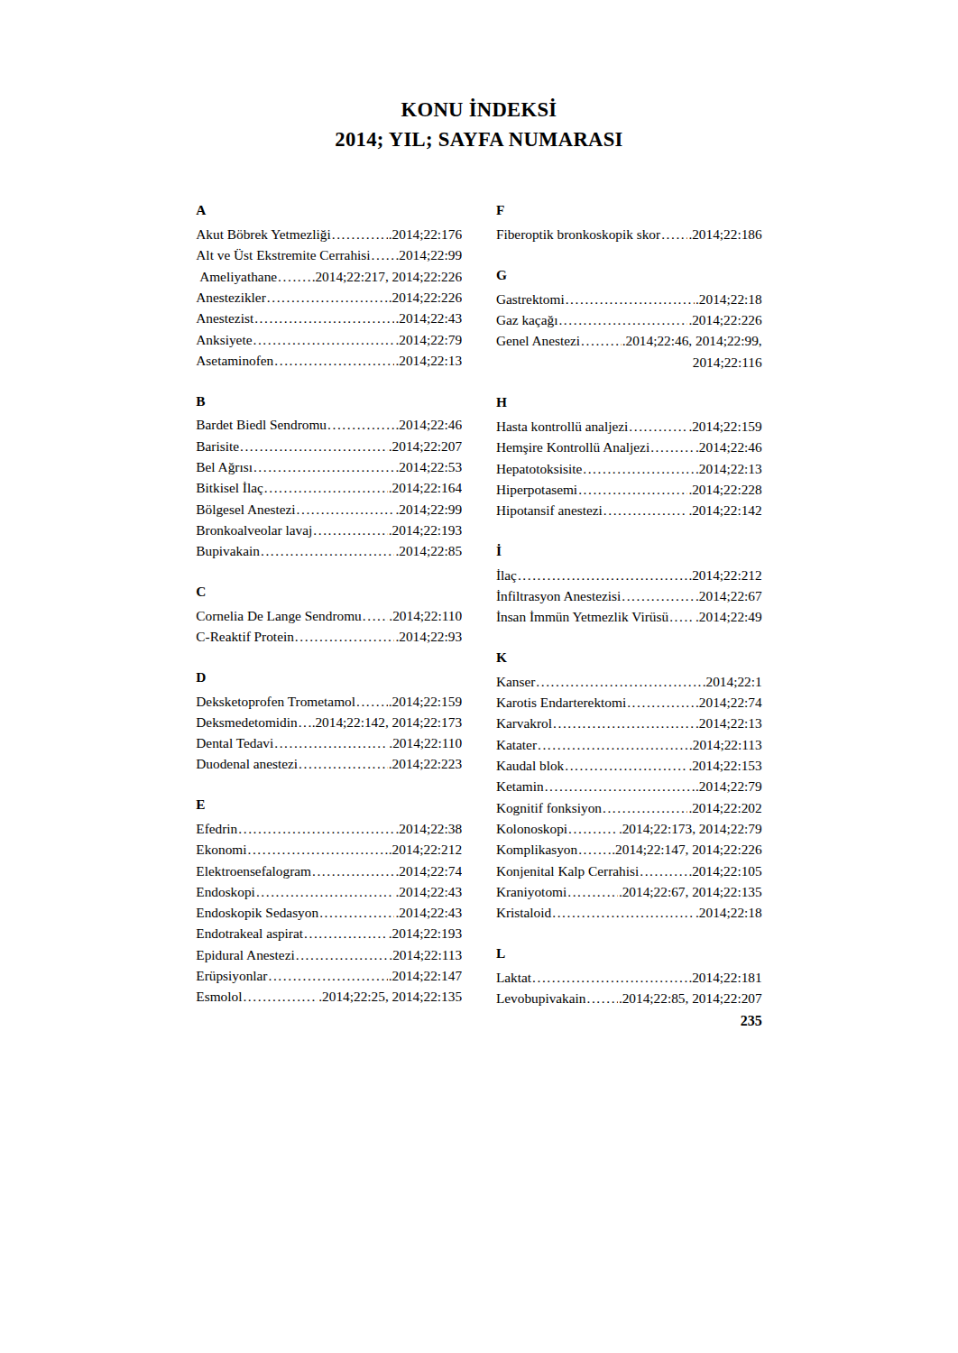KONU İNDEKSİ
2014; YIL; SAYFA NUMARASI
A
Akut Böbrek Yetmezliği............................................2014;22:176
Alt ve Üst Ekstremite Cerrahisi............................................2014;22:99
Ameliyathane............................................2014;22:217, 2014;22:226
Anestezikler............................................2014;22:226
Anestezist............................................2014;22:43
Anksiyete............................................2014;22:79
Asetaminofen............................................2014;22:13
B
Bardet Biedl Sendromu............................................2014;22:46
Barisite............................................2014;22:207
Bel Ağrısı............................................2014;22:53
Bitkisel İlaç............................................2014;22:164
Bölgesel Anestezi............................................2014;22:99
Bronkoalveolar lavaj............................................2014;22:193
Bupivakain............................................2014;22:85
C
Cornelia De Lange Sendromu............................................2014;22:110
C-Reaktif Protein............................................2014;22:93
D
Deksketoprofen Trometamol............................................2014;22:159
Deksmedetomidin............................................2014;22:142, 2014;22:173
Dental Tedavi............................................2014;22:110
Duodenal anestezi............................................2014;22:223
E
Efedrin............................................2014;22:38
Ekonomi............................................2014;22:212
Elektroensefalogram............................................2014;22:74
Endoskopi............................................2014;22:43
Endoskopik Sedasyon............................................2014;22:43
Endotrakeal aspirat............................................2014;22:193
Epidural Anestezi............................................2014;22:113
Erüpsiyonlar............................................2014;22:147
Esmolol............................................2014;22:25, 2014;22:135
F
Fiberoptik bronkoskopik skor............................................2014;22:186
G
Gastrektomi............................................2014;22:18
Gaz kaçağı............................................2014;22:226
Genel Anestezi............................................2014;22:46, 2014;22:99,
2014;22:116
H
Hasta kontrollü analjezi............................................2014;22:159
Hemşire Kontrollü Analjezi............................................2014;22:46
Hepatotoksisite............................................2014;22:13
Hiperpotasemi............................................2014;22:228
Hipotansif anestezi............................................2014;22:142
İ
İlaç............................................2014;22:212
İnfiltrasyon Anestezisi............................................2014;22:67
İnsan İmmün Yetmezlik Virüsü............................................2014;22:49
K
Kanser............................................2014;22:1
Karotis Endarterektomi............................................2014;22:74
Karvakrol............................................2014;22:13
Katater............................................2014;22:113
Kaudal blok............................................2014;22:153
Ketamin............................................2014;22:79
Kognitif fonksiyon............................................2014;22:202
Kolonoskopi............................................2014;22:173, 2014;22:79
Komplikasyon............................................2014;22:147, 2014;22:226
Konjenital Kalp Cerrahisi............................................2014;22:105
Kraniyotomi............................................2014;22:67, 2014;22:135
Kristaloid............................................2014;22:18
L
Laktat............................................2014;22:181
Levobupivakain............................................2014;22:85, 2014;22:207
235